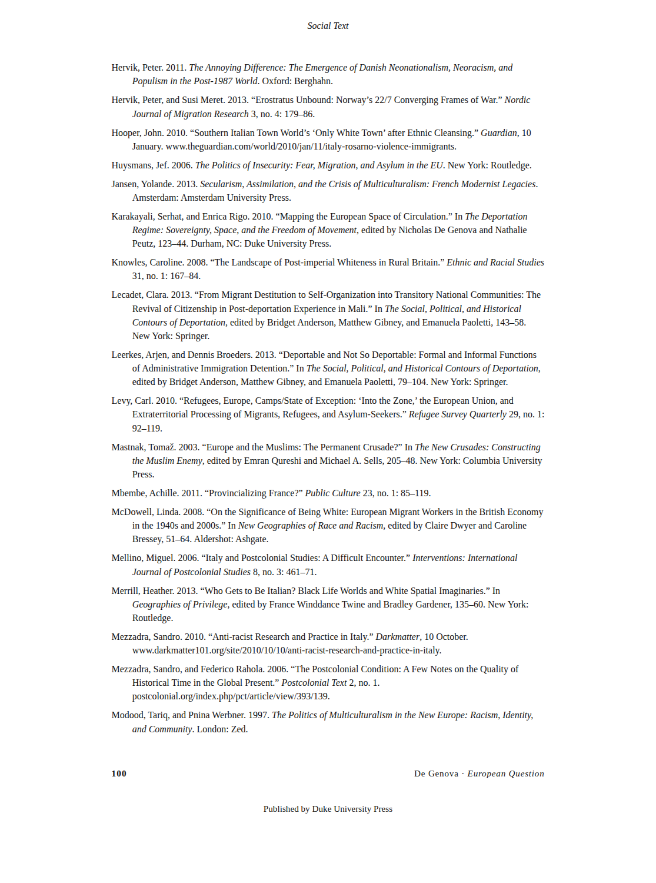Social Text
Hervik, Peter. 2011. The Annoying Difference: The Emergence of Danish Neonationalism, Neoracism, and Populism in the Post-1987 World. Oxford: Berghahn.
Hervik, Peter, and Susi Meret. 2013. “Erostratus Unbound: Norway’s 22/7 Converging Frames of War.” Nordic Journal of Migration Research 3, no. 4: 179–86.
Hooper, John. 2010. “Southern Italian Town World’s ‘Only White Town’ after Ethnic Cleansing.” Guardian, 10 January. www.theguardian.com/world/2010/jan/11/italy-rosarno-violence-immigrants.
Huysmans, Jef. 2006. The Politics of Insecurity: Fear, Migration, and Asylum in the EU. New York: Routledge.
Jansen, Yolande. 2013. Secularism, Assimilation, and the Crisis of Multiculturalism: French Modernist Legacies. Amsterdam: Amsterdam University Press.
Karakayali, Serhat, and Enrica Rigo. 2010. “Mapping the European Space of Circulation.” In The Deportation Regime: Sovereignty, Space, and the Freedom of Movement, edited by Nicholas De Genova and Nathalie Peutz, 123–44. Durham, NC: Duke University Press.
Knowles, Caroline. 2008. “The Landscape of Post-imperial Whiteness in Rural Britain.” Ethnic and Racial Studies 31, no. 1: 167–84.
Lecadet, Clara. 2013. “From Migrant Destitution to Self-Organization into Transitory National Communities: The Revival of Citizenship in Post-deportation Experience in Mali.” In The Social, Political, and Historical Contours of Deportation, edited by Bridget Anderson, Matthew Gibney, and Emanuela Paoletti, 143–58. New York: Springer.
Leerkes, Arjen, and Dennis Broeders. 2013. “Deportable and Not So Deportable: Formal and Informal Functions of Administrative Immigration Detention.” In The Social, Political, and Historical Contours of Deportation, edited by Bridget Anderson, Matthew Gibney, and Emanuela Paoletti, 79–104. New York: Springer.
Levy, Carl. 2010. “Refugees, Europe, Camps/State of Exception: ‘Into the Zone,’ the European Union, and Extraterritorial Processing of Migrants, Refugees, and Asylum-Seekers.” Refugee Survey Quarterly 29, no. 1: 92–119.
Mastnak, Tomaž. 2003. “Europe and the Muslims: The Permanent Crusade?” In The New Crusades: Constructing the Muslim Enemy, edited by Emran Qureshi and Michael A. Sells, 205–48. New York: Columbia University Press.
Mbembe, Achille. 2011. “Provincializing France?” Public Culture 23, no. 1: 85–119.
McDowell, Linda. 2008. “On the Significance of Being White: European Migrant Workers in the British Economy in the 1940s and 2000s.” In New Geographies of Race and Racism, edited by Claire Dwyer and Caroline Bressey, 51–64. Aldershot: Ashgate.
Mellino, Miguel. 2006. “Italy and Postcolonial Studies: A Difficult Encounter.” Interventions: International Journal of Postcolonial Studies 8, no. 3: 461–71.
Merrill, Heather. 2013. “Who Gets to Be Italian? Black Life Worlds and White Spatial Imaginaries.” In Geographies of Privilege, edited by France Winddance Twine and Bradley Gardener, 135–60. New York: Routledge.
Mezzadra, Sandro. 2010. “Anti-racist Research and Practice in Italy.” Darkmatter, 10 October. www.darkmatter101.org/site/2010/10/10/anti-racist-research-and-practice-in-italy.
Mezzadra, Sandro, and Federico Rahola. 2006. “The Postcolonial Condition: A Few Notes on the Quality of Historical Time in the Global Present.” Postcolonial Text 2, no. 1. postcolonial.org/index.php/pct/article/view/393/139.
Modood, Tariq, and Pnina Werbner. 1997. The Politics of Multiculturalism in the New Europe: Racism, Identity, and Community. London: Zed.
100 De Genova · European Question
Published by Duke University Press